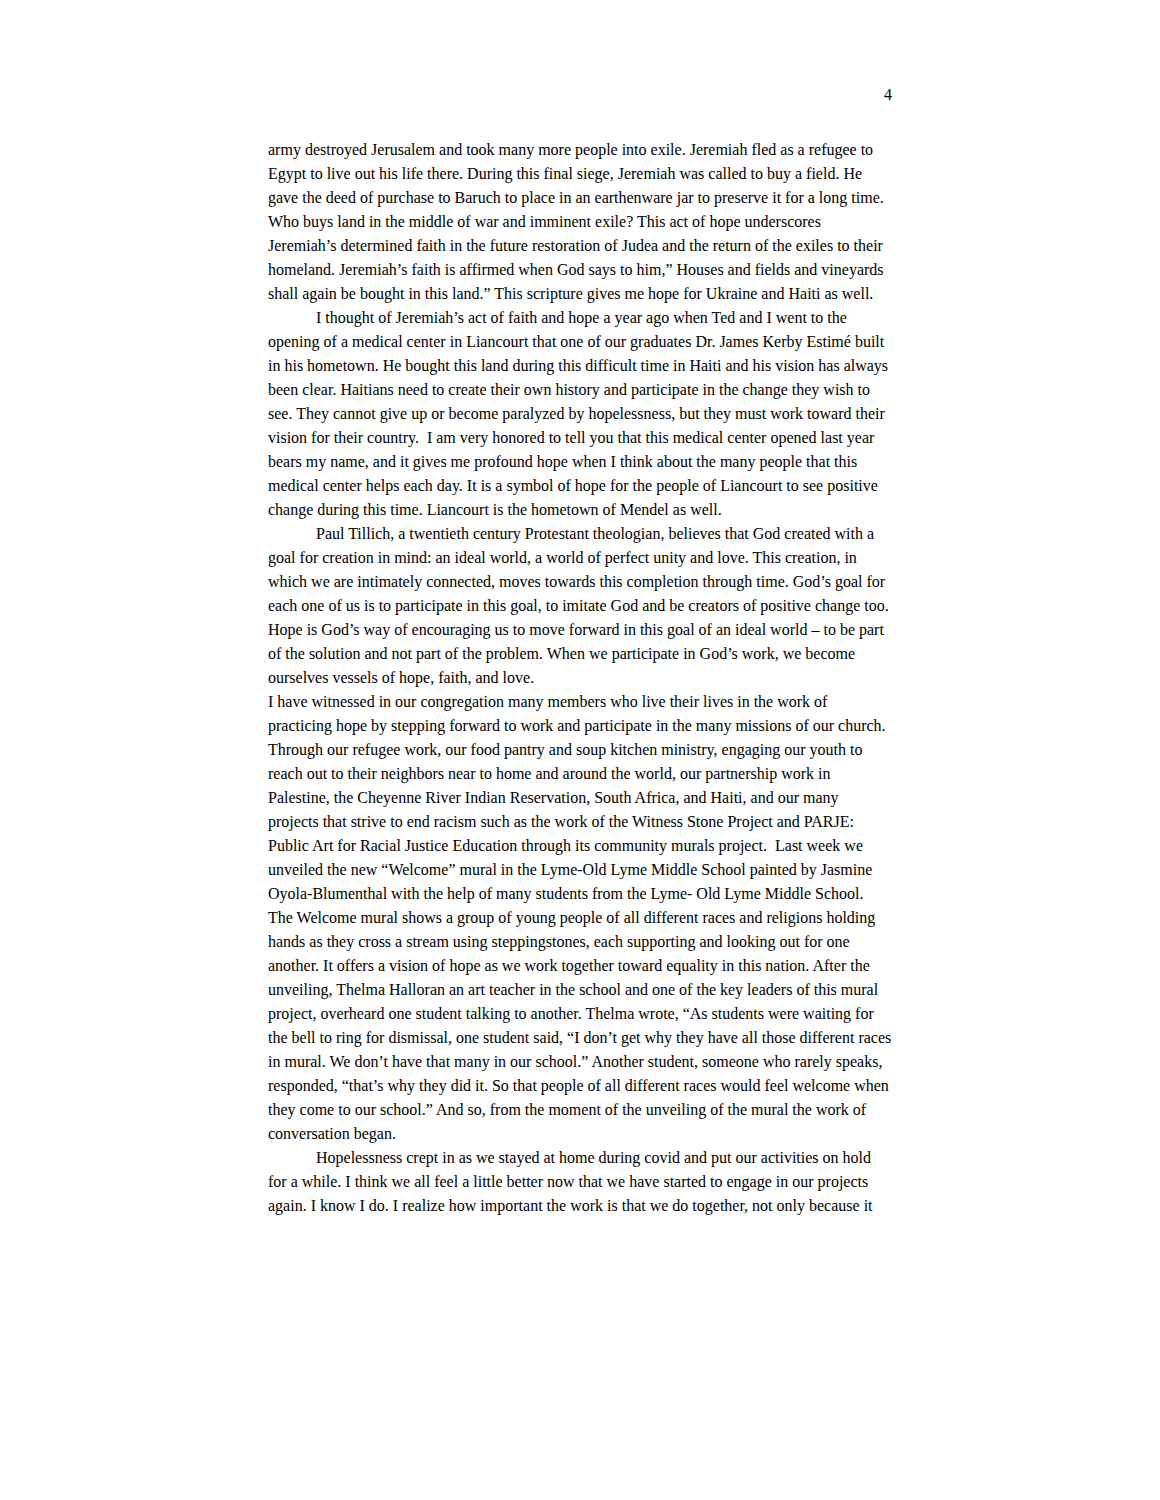4
army destroyed Jerusalem and took many more people into exile. Jeremiah fled as a refugee to Egypt to live out his life there. During this final siege, Jeremiah was called to buy a field. He gave the deed of purchase to Baruch to place in an earthenware jar to preserve it for a long time. Who buys land in the middle of war and imminent exile? This act of hope underscores Jeremiah’s determined faith in the future restoration of Judea and the return of the exiles to their homeland. Jeremiah’s faith is affirmed when God says to him,” Houses and fields and vineyards shall again be bought in this land.” This scripture gives me hope for Ukraine and Haiti as well.
I thought of Jeremiah’s act of faith and hope a year ago when Ted and I went to the opening of a medical center in Liancourt that one of our graduates Dr. James Kerby Estimé built in his hometown. He bought this land during this difficult time in Haiti and his vision has always been clear. Haitians need to create their own history and participate in the change they wish to see. They cannot give up or become paralyzed by hopelessness, but they must work toward their vision for their country. I am very honored to tell you that this medical center opened last year bears my name, and it gives me profound hope when I think about the many people that this medical center helps each day. It is a symbol of hope for the people of Liancourt to see positive change during this time. Liancourt is the hometown of Mendel as well.
Paul Tillich, a twentieth century Protestant theologian, believes that God created with a goal for creation in mind: an ideal world, a world of perfect unity and love. This creation, in which we are intimately connected, moves towards this completion through time. God’s goal for each one of us is to participate in this goal, to imitate God and be creators of positive change too. Hope is God’s way of encouraging us to move forward in this goal of an ideal world – to be part of the solution and not part of the problem. When we participate in God’s work, we become ourselves vessels of hope, faith, and love.
I have witnessed in our congregation many members who live their lives in the work of practicing hope by stepping forward to work and participate in the many missions of our church. Through our refugee work, our food pantry and soup kitchen ministry, engaging our youth to reach out to their neighbors near to home and around the world, our partnership work in Palestine, the Cheyenne River Indian Reservation, South Africa, and Haiti, and our many projects that strive to end racism such as the work of the Witness Stone Project and PARJE: Public Art for Racial Justice Education through its community murals project. Last week we unveiled the new “Welcome” mural in the Lyme-Old Lyme Middle School painted by Jasmine Oyola-Blumenthal with the help of many students from the Lyme- Old Lyme Middle School. The Welcome mural shows a group of young people of all different races and religions holding hands as they cross a stream using steppingstones, each supporting and looking out for one another. It offers a vision of hope as we work together toward equality in this nation. After the unveiling, Thelma Halloran an art teacher in the school and one of the key leaders of this mural project, overheard one student talking to another. Thelma wrote, “As students were waiting for the bell to ring for dismissal, one student said, “I don’t get why they have all those different races in mural. We don’t have that many in our school.” Another student, someone who rarely speaks, responded, “that’s why they did it. So that people of all different races would feel welcome when they come to our school.” And so, from the moment of the unveiling of the mural the work of conversation began.
Hopelessness crept in as we stayed at home during covid and put our activities on hold for a while. I think we all feel a little better now that we have started to engage in our projects again. I know I do. I realize how important the work is that we do together, not only because it